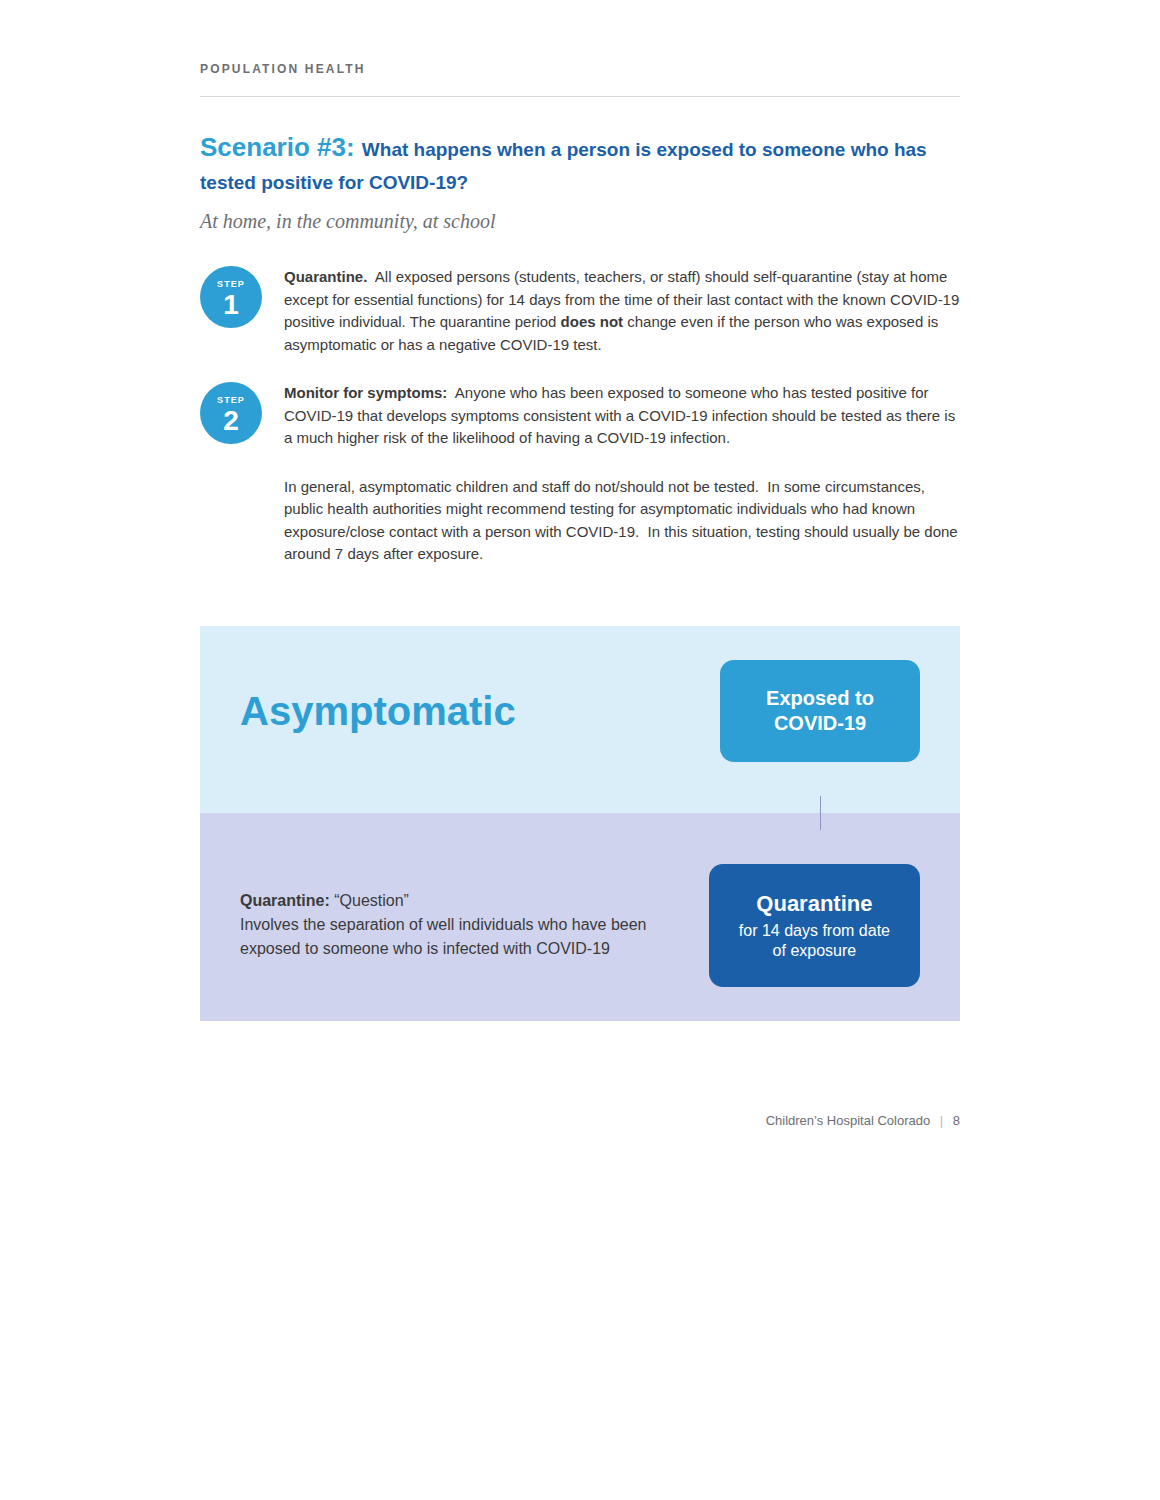Population Health
Scenario #3: What happens when a person is exposed to someone who has tested positive for COVID-19?
At home, in the community, at school
Step 1
Quarantine. All exposed persons (students, teachers, or staff) should self-quarantine (stay at home except for essential functions) for 14 days from the time of their last contact with the known COVID-19 positive individual. The quarantine period does not change even if the person who was exposed is asymptomatic or has a negative COVID-19 test.
Step 2
Monitor for symptoms: Anyone who has been exposed to someone who has tested positive for COVID-19 that develops symptoms consistent with a COVID-19 infection should be tested as there is a much higher risk of the likelihood of having a COVID-19 infection.
In general, asymptomatic children and staff do not/should not be tested. In some circumstances, public health authorities might recommend testing for asymptomatic individuals who had known exposure/close contact with a person with COVID-19. In this situation, testing should usually be done around 7 days after exposure.
Asymptomatic
Exposed to
COVID-19
Quarantine: “Question”
Involves the separation of well individuals who have been exposed to someone who is infected with COVID-19
Quarantine for 14 days from date
of exposure
Children’s Hospital Colorado | 8